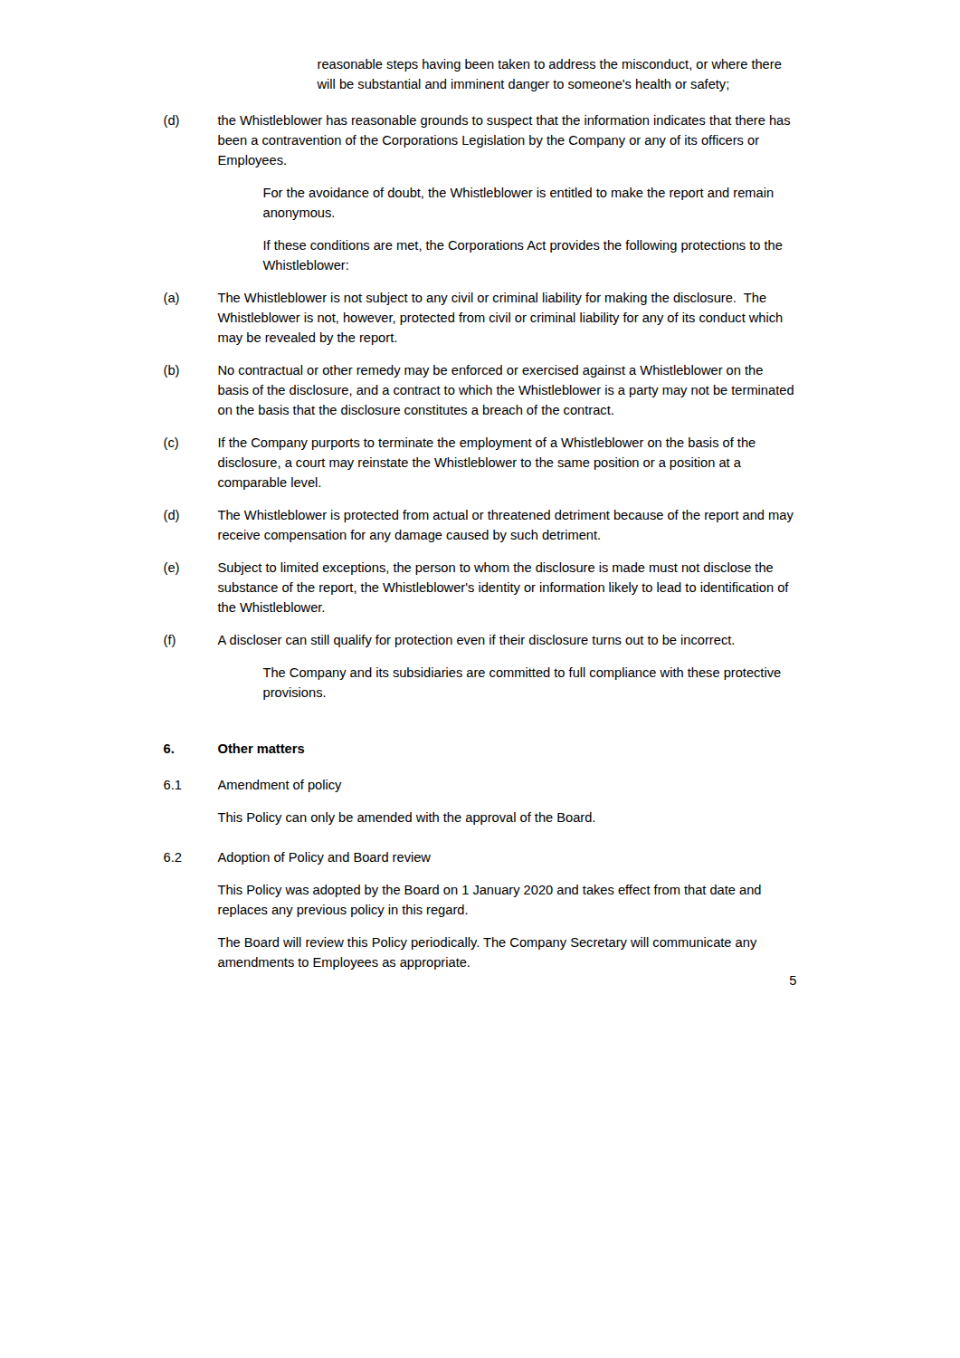reasonable steps having been taken to address the misconduct, or where there will be substantial and imminent danger to someone's health or safety;
(d)
the Whistleblower has reasonable grounds to suspect that the information indicates that there has been a contravention of the Corporations Legislation by the Company or any of its officers or Employees.
For the avoidance of doubt, the Whistleblower is entitled to make the report and remain anonymous.
If these conditions are met, the Corporations Act provides the following protections to the Whistleblower:
(a)
The Whistleblower is not subject to any civil or criminal liability for making the disclosure. The Whistleblower is not, however, protected from civil or criminal liability for any of its conduct which may be revealed by the report.
(b)
No contractual or other remedy may be enforced or exercised against a Whistleblower on the basis of the disclosure, and a contract to which the Whistleblower is a party may not be terminated on the basis that the disclosure constitutes a breach of the contract.
(c)
If the Company purports to terminate the employment of a Whistleblower on the basis of the disclosure, a court may reinstate the Whistleblower to the same position or a position at a comparable level.
(d)
The Whistleblower is protected from actual or threatened detriment because of the report and may receive compensation for any damage caused by such detriment.
(e)
Subject to limited exceptions, the person to whom the disclosure is made must not disclose the substance of the report, the Whistleblower's identity or information likely to lead to identification of the Whistleblower.
(f)
A discloser can still qualify for protection even if their disclosure turns out to be incorrect.
The Company and its subsidiaries are committed to full compliance with these protective provisions.
6.
Other matters
6.1
Amendment of policy
This Policy can only be amended with the approval of the Board.
6.2
Adoption of Policy and Board review
This Policy was adopted by the Board on 1 January 2020 and takes effect from that date and replaces any previous policy in this regard.
The Board will review this Policy periodically. The Company Secretary will communicate any amendments to Employees as appropriate.
5